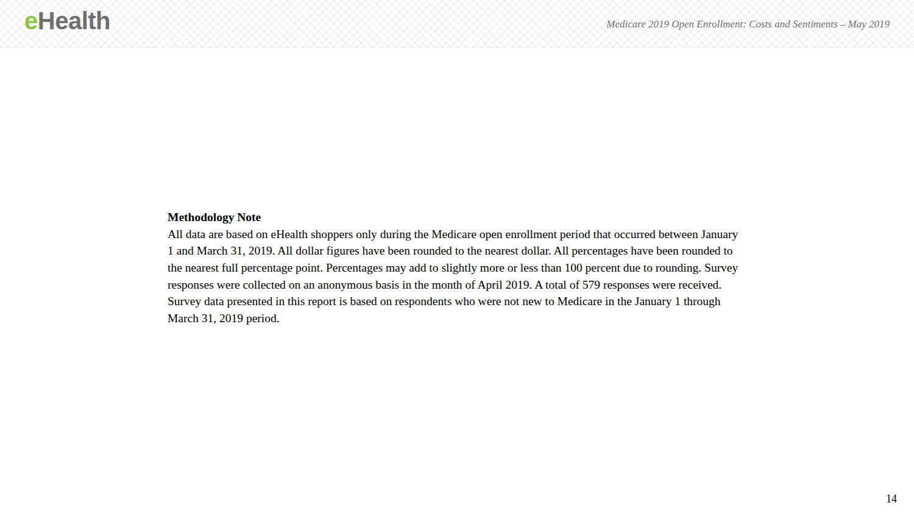e Health
Medicare 2019 Open Enrollment: Costs and Sentiments – May 2019
Methodology Note
All data are based on eHealth shoppers only during the Medicare open enrollment period that occurred between January 1 and March 31, 2019. All dollar figures have been rounded to the nearest dollar. All percentages have been rounded to the nearest full percentage point. Percentages may add to slightly more or less than 100 percent due to rounding. Survey responses were collected on an anonymous basis in the month of April 2019. A total of 579 responses were received. Survey data presented in this report is based on respondents who were not new to Medicare in the January 1 through March 31, 2019 period.
14